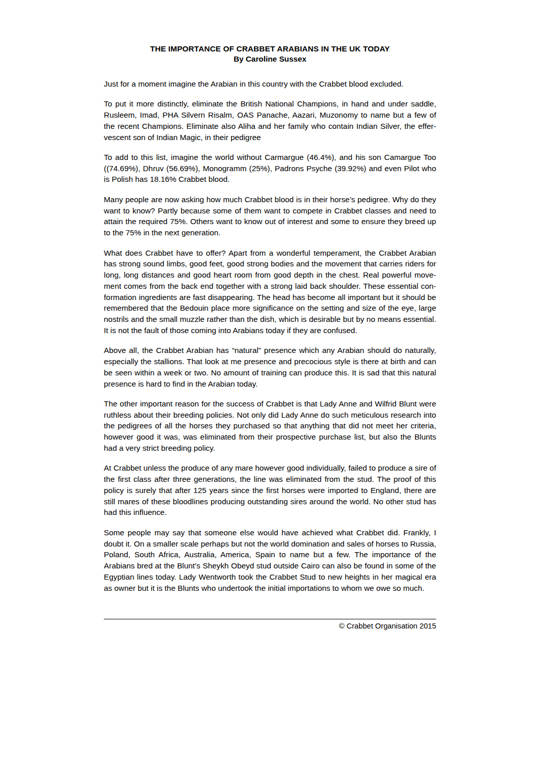THE IMPORTANCE OF CRABBET ARABIANS IN THE UK TODAY By Caroline Sussex
Just for a moment imagine the Arabian in this country with the Crabbet blood excluded.
To put it more distinctly, eliminate the British National Champions, in hand and under saddle, Rusleem, Imad, PHA Silvern Risalm, OAS Panache, Aazari, Muzonomy to name but a few of the recent Champions. Eliminate also Aliha and her family who contain Indian Silver, the effervescent son of Indian Magic, in their pedigree
To add to this list, imagine the world without Carmargue (46.4%), and his son Camargue Too ((74.69%), Dhruv (56.69%), Monogramm (25%), Padrons Psyche (39.92%) and even Pilot who is Polish has 18.16% Crabbet blood.
Many people are now asking how much Crabbet blood is in their horse’s pedigree. Why do they want to know? Partly because some of them want to compete in Crabbet classes and need to attain the required 75%. Others want to know out of interest and some to ensure they breed up to the 75% in the next generation.
What does Crabbet have to offer? Apart from a wonderful temperament, the Crabbet Arabian has strong sound limbs, good feet, good strong bodies and the movement that carries riders for long, long distances and good heart room from good depth in the chest. Real powerful movement comes from the back end together with a strong laid back shoulder. These essential conformation ingredients are fast disappearing. The head has become all important but it should be remembered that the Bedouin place more significance on the setting and size of the eye, large nostrils and the small muzzle rather than the dish, which is desirable but by no means essential. It is not the fault of those coming into Arabians today if they are confused.
Above all, the Crabbet Arabian has “natural” presence which any Arabian should do naturally, especially the stallions. That look at me presence and precocious style is there at birth and can be seen within a week or two. No amount of training can produce this. It is sad that this natural presence is hard to find in the Arabian today.
The other important reason for the success of Crabbet is that Lady Anne and Wilfrid Blunt were ruthless about their breeding policies. Not only did Lady Anne do such meticulous research into the pedigrees of all the horses they purchased so that anything that did not meet her criteria, however good it was, was eliminated from their prospective purchase list, but also the Blunts had a very strict breeding policy.
At Crabbet unless the produce of any mare however good individually, failed to produce a sire of the first class after three generations, the line was eliminated from the stud. The proof of this policy is surely that after 125 years since the first horses were imported to England, there are still mares of these bloodlines producing outstanding sires around the world. No other stud has had this influence.
Some people may say that someone else would have achieved what Crabbet did. Frankly, I doubt it. On a smaller scale perhaps but not the world domination and sales of horses to Russia, Poland, South Africa, Australia, America, Spain to name but a few. The importance of the Arabians bred at the Blunt’s Sheykh Obeyd stud outside Cairo can also be found in some of the Egyptian lines today. Lady Wentworth took the Crabbet Stud to new heights in her magical era as owner but it is the Blunts who undertook the initial importations to whom we owe so much.
© Crabbet Organisation 2015